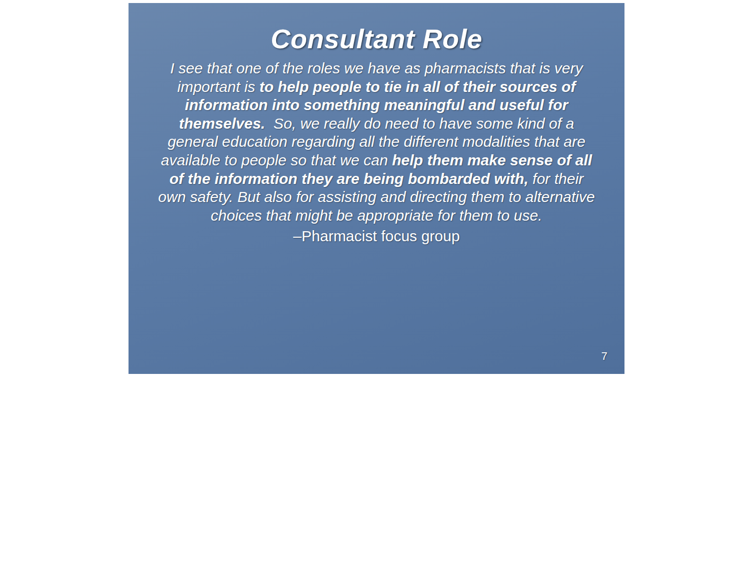Consultant Role
I see that one of the roles we have as pharmacists that is very important is to help people to tie in all of their sources of information into something meaningful and useful for themselves. So, we really do need to have some kind of a general education regarding all the different modalities that are available to people so that we can help them make sense of all of the information they are being bombarded with, for their own safety. But also for assisting and directing them to alternative choices that might be appropriate for them to use.
–Pharmacist focus group
7